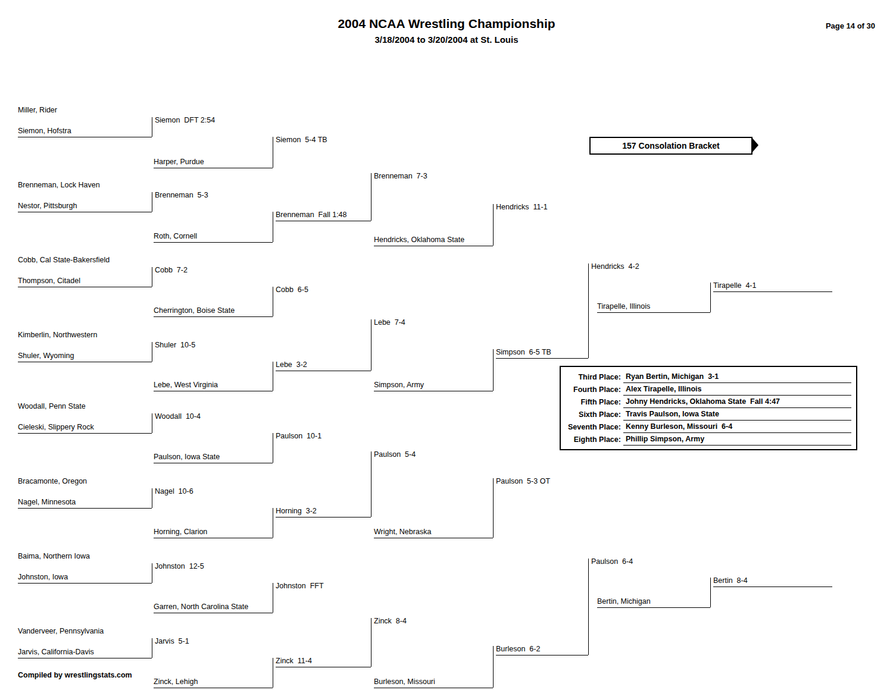Page 14 of 30
2004 NCAA Wrestling Championship
3/18/2004 to 3/20/2004 at St. Louis
Miller, Rider Siemon, Hofstra
Siemon DFT 2:54 Harper, Purdue
Siemon 5-4 TB Brenneman, Lock Haven Nestor, Pittsburgh
Brenneman 5-3 Roth, Cornell
Brenneman Fall 1:48
Brenneman 7-3 Hendricks, Oklahoma State
Hendricks 11-1 Cobb, Cal State-Bakersfield Thompson, Citadel
Cobb 7-2 Cherrington, Boise State
Cobb 6-5 Kimberlin, Northwestern Shuler, Wyoming
Shuler 10-5 Lebe, West Virginia
Lebe 3-2
Lebe 7-4 Simpson, Army
Simpson 6-5 TB
Hendricks 4-2 Tirapelle, Illinois
Tirapelle 4-1
Woodall, Penn State Cieleski, Slippery Rock
Woodall 10-4 Paulson, Iowa State
Paulson 10-1 Bracamonte, Oregon Nagel, Minnesota
Nagel 10-6 Horning, Clarion
Horning 3-2
Paulson 5-4 Wright, Nebraska
Paulson 5-3 OT Baima, Northern Iowa Johnston, Iowa
Johnston 12-5 Garren, North Carolina State
Johnston FFT Vanderveer, Pennsylvania Jarvis, California-Davis
Jarvis 5-1 Zinck, Lehigh
Zinck 11-4
Zinck 8-4 Burleson, Missouri
Burleson 6-2
Paulson 6-4 Bertin, Michigan
Bertin 8-4
157 Consolation Bracket
| Third Place: | Ryan Bertin, Michigan 3-1 |
| Fourth Place: | Alex Tirapelle, Illinois |
| Fifth Place: | Johny Hendricks, Oklahoma State Fall 4:47 |
| Sixth Place: | Travis Paulson, Iowa State |
| Seventh Place: | Kenny Burleson, Missouri 6-4 |
| Eighth Place: | Phillip Simpson, Army |
Compiled by wrestlingstats.com